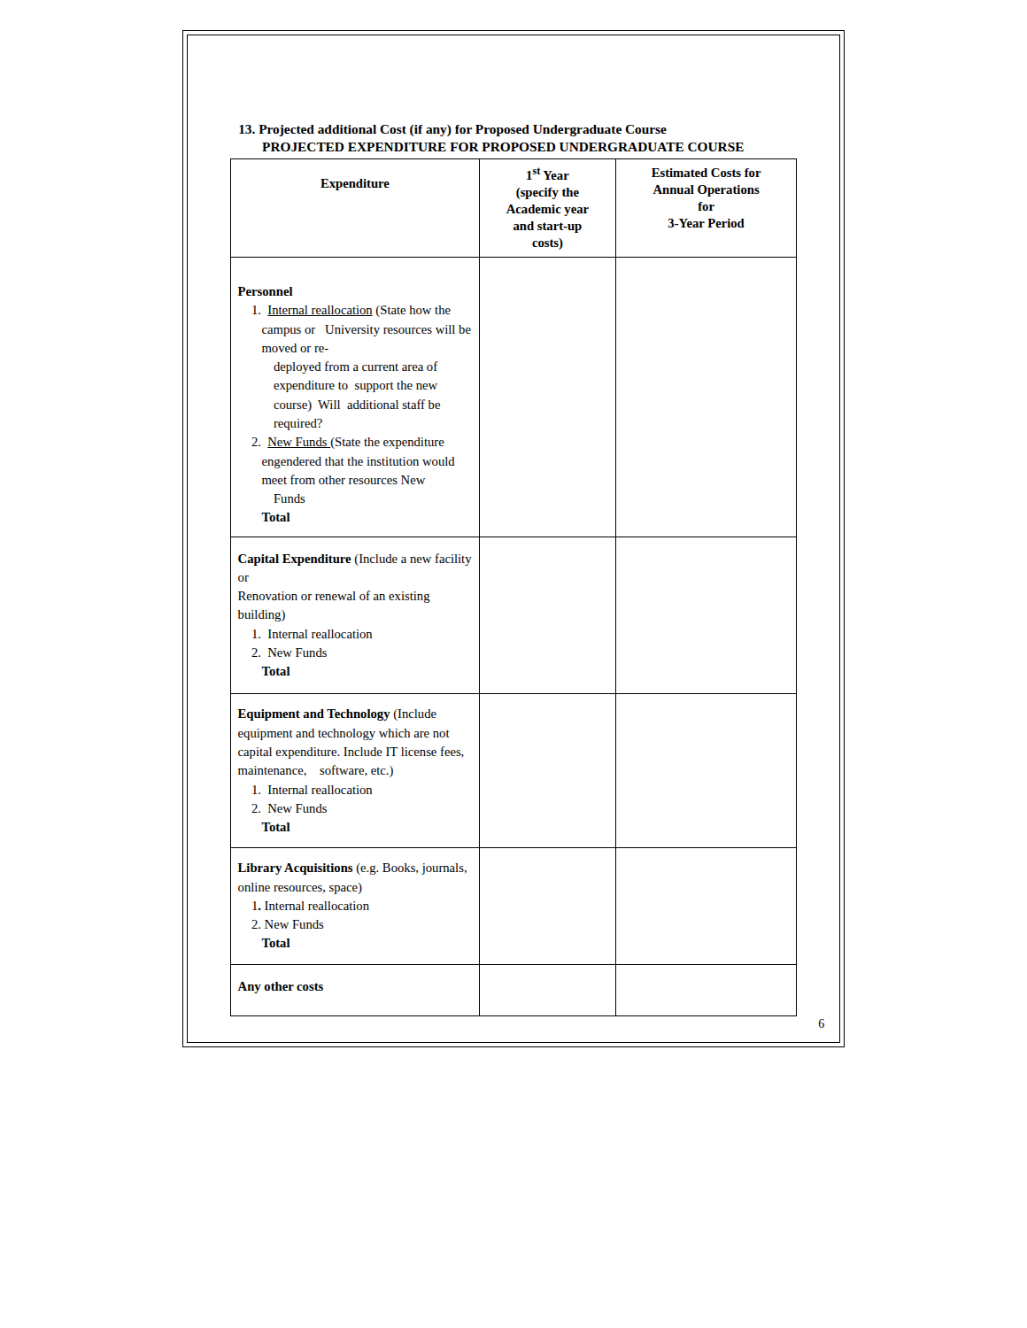13. Projected additional Cost (if any) for Proposed Undergraduate Course PROJECTED EXPENDITURE FOR PROPOSED UNDERGRADUATE COURSE
| Expenditure | 1 st Year (specify the Academic year and start-up costs) | Estimated Costs for Annual Operations for 3-Year Period |
| --- | --- | --- |
| Personnel 1. Internal reallocation (State how the campus or University resources will be moved or re- deployed from a current area of expenditure to support the new course) Will additional staff be required? 2. New Funds (State the expenditure engendered that the institution would meet from other resources New Funds Total | | |
| Capital Expenditure (Include a new facility or Renovation or renewal of an existing building) 1. Internal reallocation 2. New Funds Total | | |
| Equipment and Technology (Include equipment and technology which are not capital expenditure. Include IT license fees, maintenance, software, etc.) 1. Internal reallocation 2. New Funds Total | | |
| Library Acquisitions (e.g. Books, journals, online resources, space) 1 . Internal reallocation 2. New Funds Total | | |
| Any other costs | | |
6